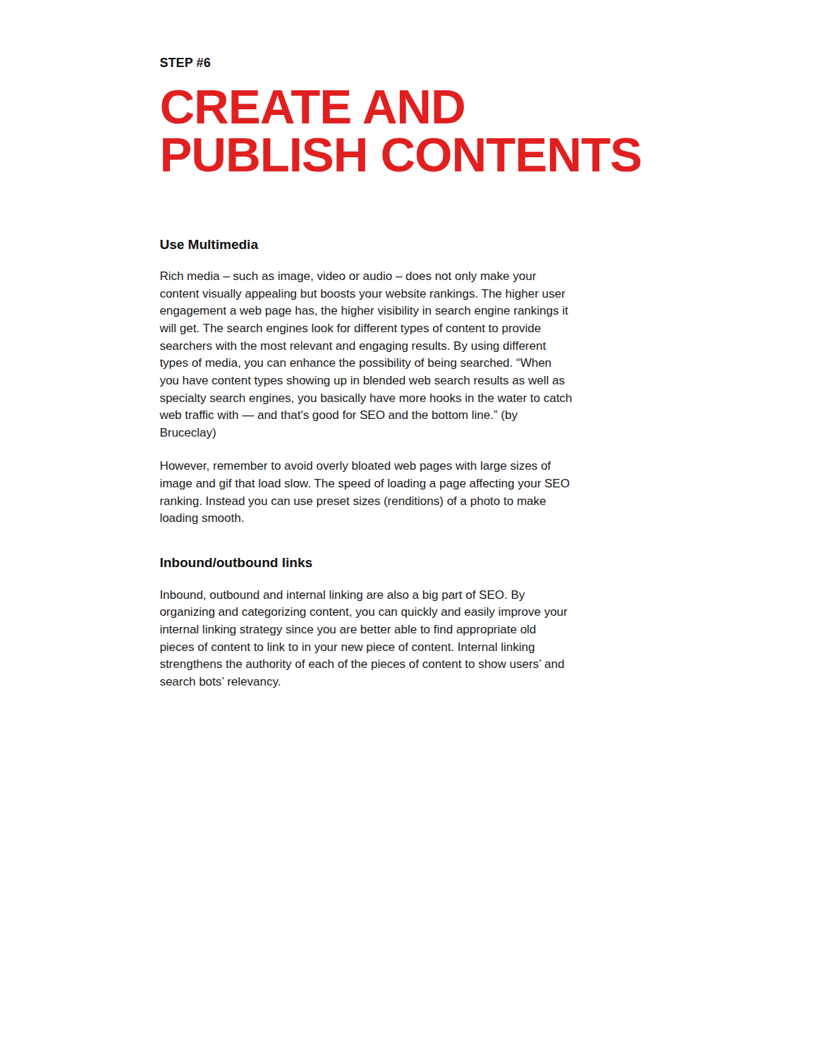STEP #6
Create and Publish Contents
Use Multimedia
Rich media – such as image, video or audio – does not only make your content visually appealing but boosts your website rankings. The higher user engagement a web page has, the higher visibility in search engine rankings it will get. The search engines look for different types of content to provide searchers with the most relevant and engaging results. By using different types of media, you can enhance the possibility of being searched. “When you have content types showing up in blended web search results as well as specialty search engines, you basically have more hooks in the water to catch web traffic with — and that's good for SEO and the bottom line.” (by Bruceclay)
However, remember to avoid overly bloated web pages with large sizes of image and gif that load slow. The speed of loading a page affecting your SEO ranking. Instead you can use preset sizes (renditions) of a photo to make loading smooth.
Inbound/outbound links
Inbound, outbound and internal linking are also a big part of SEO. By organizing and categorizing content, you can quickly and easily improve your internal linking strategy since you are better able to find appropriate old pieces of content to link to in your new piece of content. Internal linking strengthens the authority of each of the pieces of content to show users’ and search bots’ relevancy.